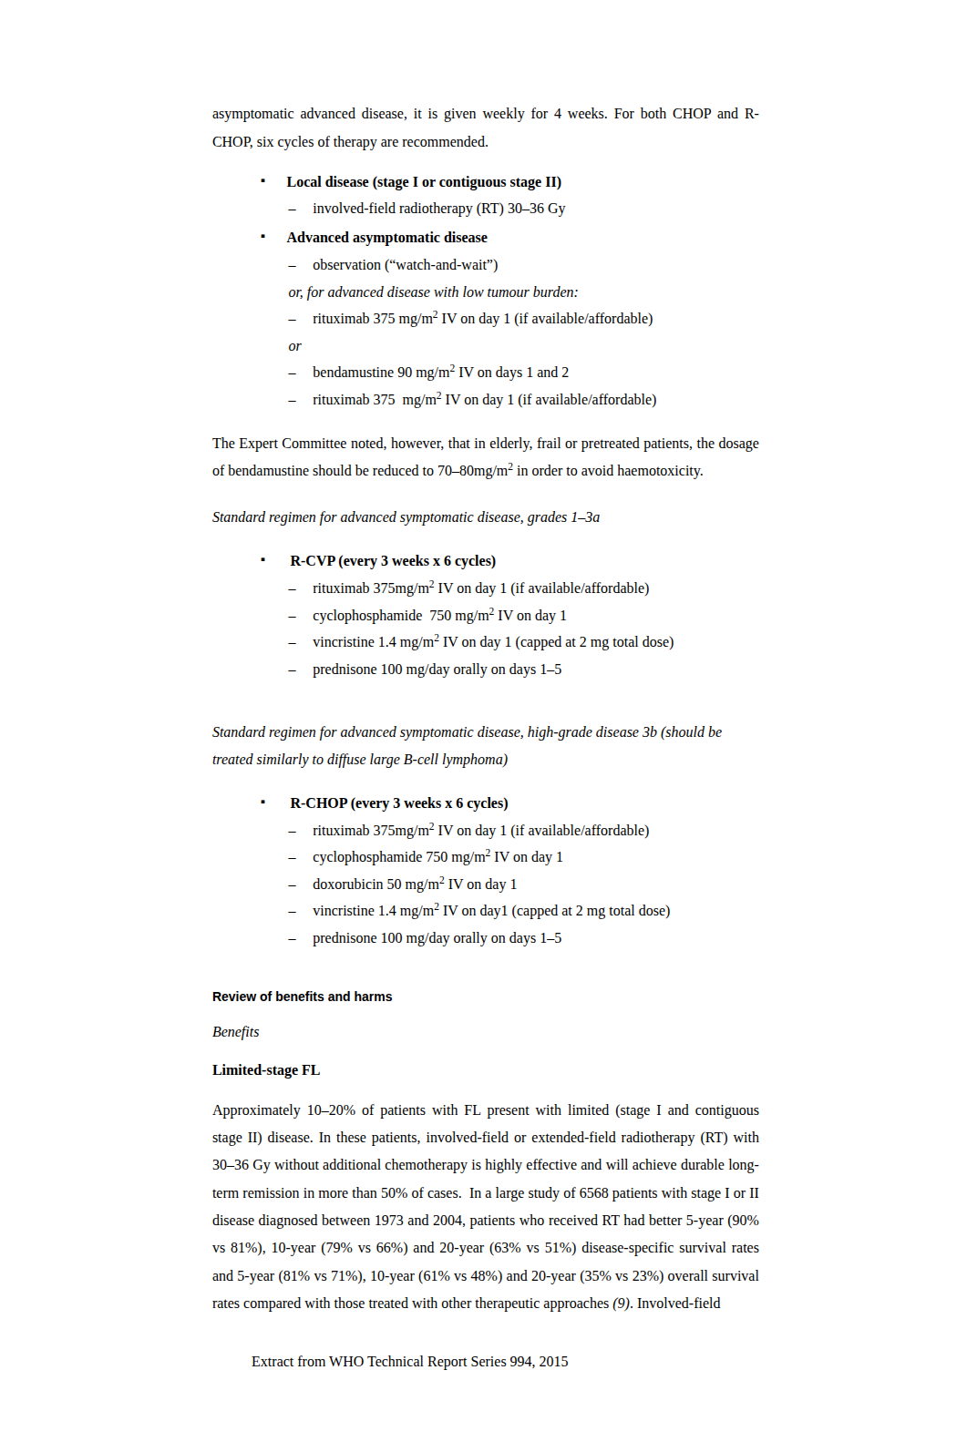asymptomatic advanced disease, it is given weekly for 4 weeks. For both CHOP and R-CHOP, six cycles of therapy are recommended.
Local disease (stage I or contiguous stage II)
involved-field radiotherapy (RT) 30–36 Gy
Advanced asymptomatic disease
observation (“watch-and-wait”)
or, for advanced disease with low tumour burden:
rituximab 375 mg/m2 IV on day 1 (if available/affordable)
or
bendamustine 90 mg/m2 IV on days 1 and 2
rituximab 375 mg/m2 IV on day 1 (if available/affordable)
The Expert Committee noted, however, that in elderly, frail or pretreated patients, the dosage of bendamustine should be reduced to 70–80mg/m2 in order to avoid haemotoxicity.
Standard regimen for advanced symptomatic disease, grades 1–3a
R-CVP (every 3 weeks x 6 cycles)
rituximab 375mg/m2 IV on day 1 (if available/affordable)
cyclophosphamide 750 mg/m2 IV on day 1
vincristine 1.4 mg/m2 IV on day 1 (capped at 2 mg total dose)
prednisone 100 mg/day orally on days 1–5
Standard regimen for advanced symptomatic disease, high-grade disease 3b (should be treated similarly to diffuse large B-cell lymphoma)
R-CHOP (every 3 weeks x 6 cycles)
rituximab 375mg/m2 IV on day 1 (if available/affordable)
cyclophosphamide 750 mg/m2 IV on day 1
doxorubicin 50 mg/m2 IV on day 1
vincristine 1.4 mg/m2 IV on day1 (capped at 2 mg total dose)
prednisone 100 mg/day orally on days 1–5
Review of benefits and harms
Benefits
Limited-stage FL
Approximately 10–20% of patients with FL present with limited (stage I and contiguous stage II) disease. In these patients, involved-field or extended-field radiotherapy (RT) with 30–36 Gy without additional chemotherapy is highly effective and will achieve durable long-term remission in more than 50% of cases. In a large study of 6568 patients with stage I or II disease diagnosed between 1973 and 2004, patients who received RT had better 5-year (90% vs 81%), 10-year (79% vs 66%) and 20-year (63% vs 51%) disease-specific survival rates and 5-year (81% vs 71%), 10-year (61% vs 48%) and 20-year (35% vs 23%) overall survival rates compared with those treated with other therapeutic approaches (9). Involved-field
Extract from WHO Technical Report Series 994, 2015